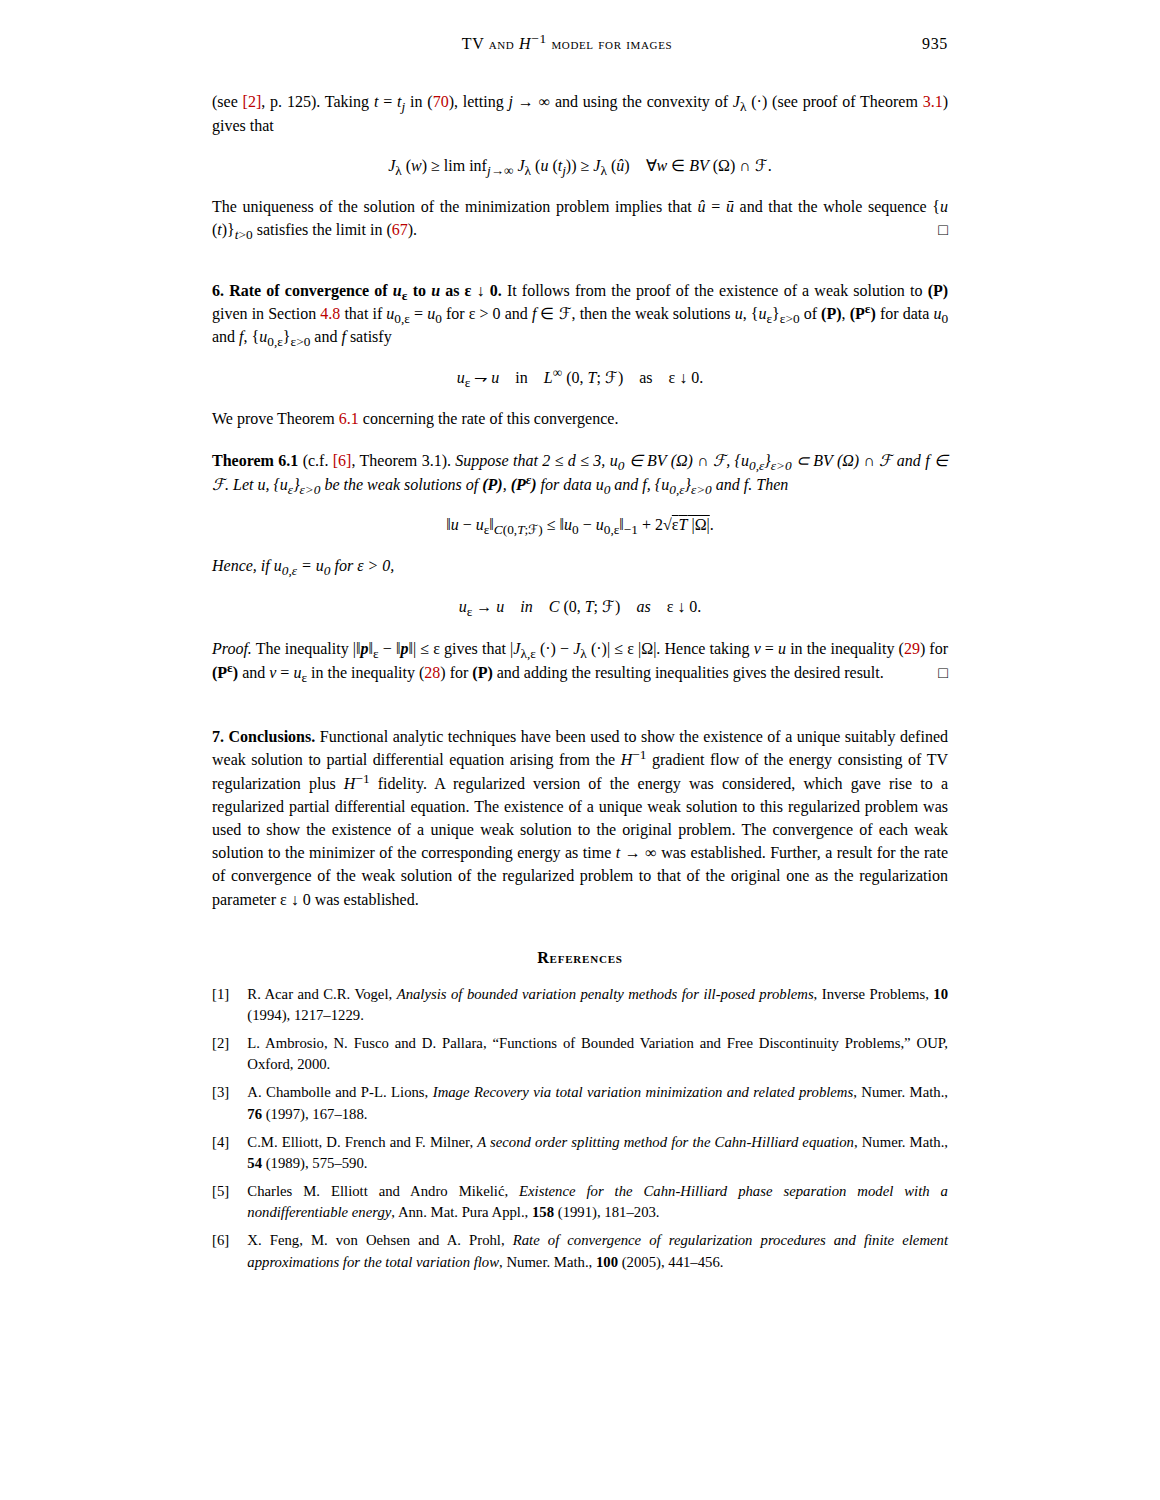TV and H−1 model for images 935
(see [2], p. 125). Taking t = tj in (70), letting j → ∞ and using the convexity of Jλ (·) (see proof of Theorem 3.1) gives that
Jλ (w) ≥ lim infj→∞ Jλ (u (tj)) ≥ Jλ (û) ∀w ∈ BV (Ω) ∩ ℱ.
The uniqueness of the solution of the minimization problem implies that û = ū and that the whole sequence {u (t)}t>0 satisfies the limit in (67). □
6. Rate of convergence of uε to u as ε ↓ 0. It follows from the proof of the existence of a weak solution to (P) given in Section 4.8 that if u0,ε = u0 for ε > 0 and f ∈ ℱ, then the weak solutions u, {uε}ε>0 of (P), (Pε) for data u0 and f, {u0,ε}ε>0 and f satisfy
uε ⇁ u in L∞ (0, T; ℱ) as ε ↓ 0.
We prove Theorem 6.1 concerning the rate of this convergence.
Theorem 6.1 (c.f. [6], Theorem 3.1). Suppose that 2 ≤ d ≤ 3, u0 ∈ BV (Ω) ∩ ℱ, {u0,ε}ε>0 ⊂ BV (Ω) ∩ ℱ and f ∈ ℱ. Let u, {uε}ε>0 be the weak solutions of (P), (Pε) for data u0 and f, {u0,ε}ε>0 and f. Then
‖u − uε‖C(0,T;ℱ) ≤ ‖u0 − u0,ε‖−1 + 2√εT |Ω|.
Hence, if u0,ε = u0 for ε > 0,
uε → u in C (0, T; ℱ) as ε ↓ 0.
Proof. The inequality |‖p‖ε − ‖p‖| ≤ ε gives that |Jλ,ε (·) − Jλ (·)| ≤ ε |Ω|. Hence taking v = u in the inequality (29) for (Pε) and v = uε in the inequality (28) for (P) and adding the resulting inequalities gives the desired result. □
7. Conclusions. Functional analytic techniques have been used to show the existence of a unique suitably defined weak solution to partial differential equation arising from the H−1 gradient flow of the energy consisting of TV regularization plus H−1 fidelity. A regularized version of the energy was considered, which gave rise to a regularized partial differential equation. The existence of a unique weak solution to this regularized problem was used to show the existence of a unique weak solution to the original problem. The convergence of each weak solution to the minimizer of the corresponding energy as time t → ∞ was established. Further, a result for the rate of convergence of the weak solution of the regularized problem to that of the original one as the regularization parameter ε ↓ 0 was established.
References
R. Acar and C.R. Vogel, Analysis of bounded variation penalty methods for ill-posed problems, Inverse Problems, 10 (1994), 1217–1229.
L. Ambrosio, N. Fusco and D. Pallara, “Functions of Bounded Variation and Free Discontinuity Problems,” OUP, Oxford, 2000.
A. Chambolle and P-L. Lions, Image Recovery via total variation minimization and related problems, Numer. Math., 76 (1997), 167–188.
C.M. Elliott, D. French and F. Milner, A second order splitting method for the Cahn-Hilliard equation, Numer. Math., 54 (1989), 575–590.
Charles M. Elliott and Andro Mikelić, Existence for the Cahn-Hilliard phase separation model with a nondifferentiable energy, Ann. Mat. Pura Appl., 158 (1991), 181–203.
X. Feng, M. von Oehsen and A. Prohl, Rate of convergence of regularization procedures and finite element approximations for the total variation flow, Numer. Math., 100 (2005), 441–456.